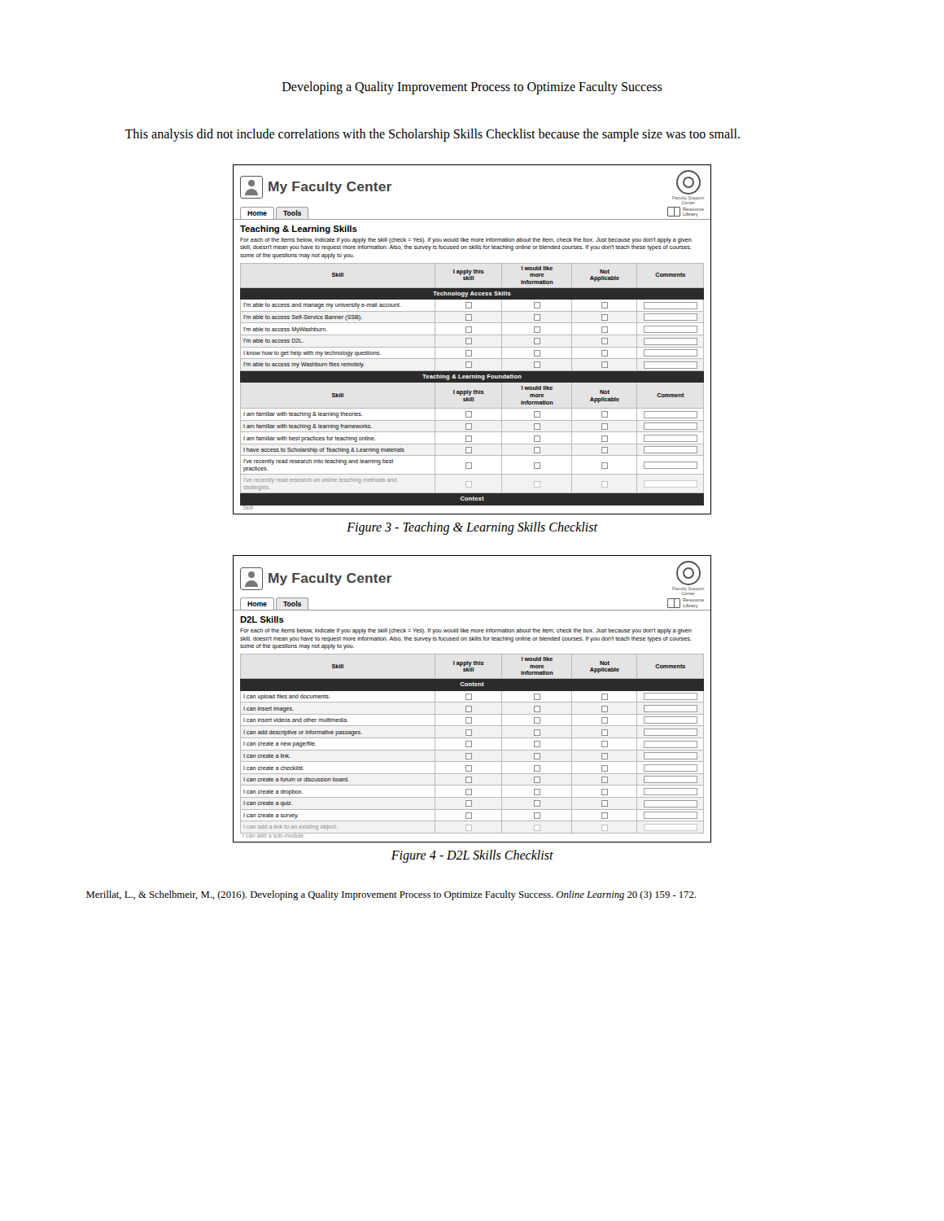Developing a Quality Improvement Process to Optimize Faculty Success
This analysis did not include correlations with the Scholarship Skills Checklist because the sample size was too small.
My Faculty Center
Faculty Support
Center
Home
Tools
Resource
Library
Teaching & Learning Skills
For each of the items below, indicate if you apply the skill (check = Yes). If you would like more information about the item, check the box. Just because you don't apply a given skill, doesn't mean you have to request more information. Also, the survey is focused on skills for teaching online or blended courses. If you don't teach these types of courses, some of the questions may not apply to you.
| Skill | I apply this skill | I would like more information | Not Applicable | Comments |
| --- | --- | --- | --- | --- |
| Technology Access Skills |
| I'm able to access and manage my university e-mail account. | | | | |
| I'm able to access Self-Service Banner (SSB). | | | | |
| I'm able to access MyWashburn. | | | | |
| I'm able to access D2L. | | | | |
| I know how to get help with my technology questions. | | | | |
| I'm able to access my Washburn files remotely. | | | | |
| Teaching & Learning Foundation |
| Skill | I apply this skill | I would like more information | Not Applicable | Comment |
| I am familiar with teaching & learning theories. | | | | |
| I am familiar with teaching & learning frameworks. | | | | |
| I am familiar with best practices for teaching online. | | | | |
| I have access to Scholarship of Teaching & Learning materials | | | | |
| I've recently read research into teaching and learning best practices. | | | | |
| I've recently read research on online teaching methods and strategies. | | | | |
| Context |
Skill
Figure 3 - Teaching & Learning Skills Checklist
My Faculty Center
Faculty Support
Center
Home
Tools
Resource
Library
D2L Skills
For each of the items below, indicate if you apply the skill (check = Yes). If you would like more information about the item, check the box. Just because you don't apply a given skill, doesn't mean you have to request more information. Also, the survey is focused on skills for teaching online or blended courses. If you don't teach these types of courses, some of the questions may not apply to you.
| Skill | I apply this skill | I would like more information | Not Applicable | Comments |
| --- | --- | --- | --- | --- |
| Content |
| I can upload files and documents. | | | | |
| I can insert images. | | | | |
| I can insert videos and other multimedia. | | | | |
| I can add descriptive or informative passages. | | | | |
| I can create a new page/file. | | | | |
| I can create a link. | | | | |
| I can create a checklist. | | | | |
| I can create a forum or discussion board. | | | | |
| I can create a dropbox. | | | | |
| I can create a quiz. | | | | |
| I can create a survey. | | | | |
| I can add a link to an existing object. | | | | |
I can add a sub-module.
Figure 4 - D2L Skills Checklist
Merillat, L., & Schelbmeir, M., (2016). Developing a Quality Improvement Process to Optimize Faculty Success. Online Learning 20 (3) 159 - 172.